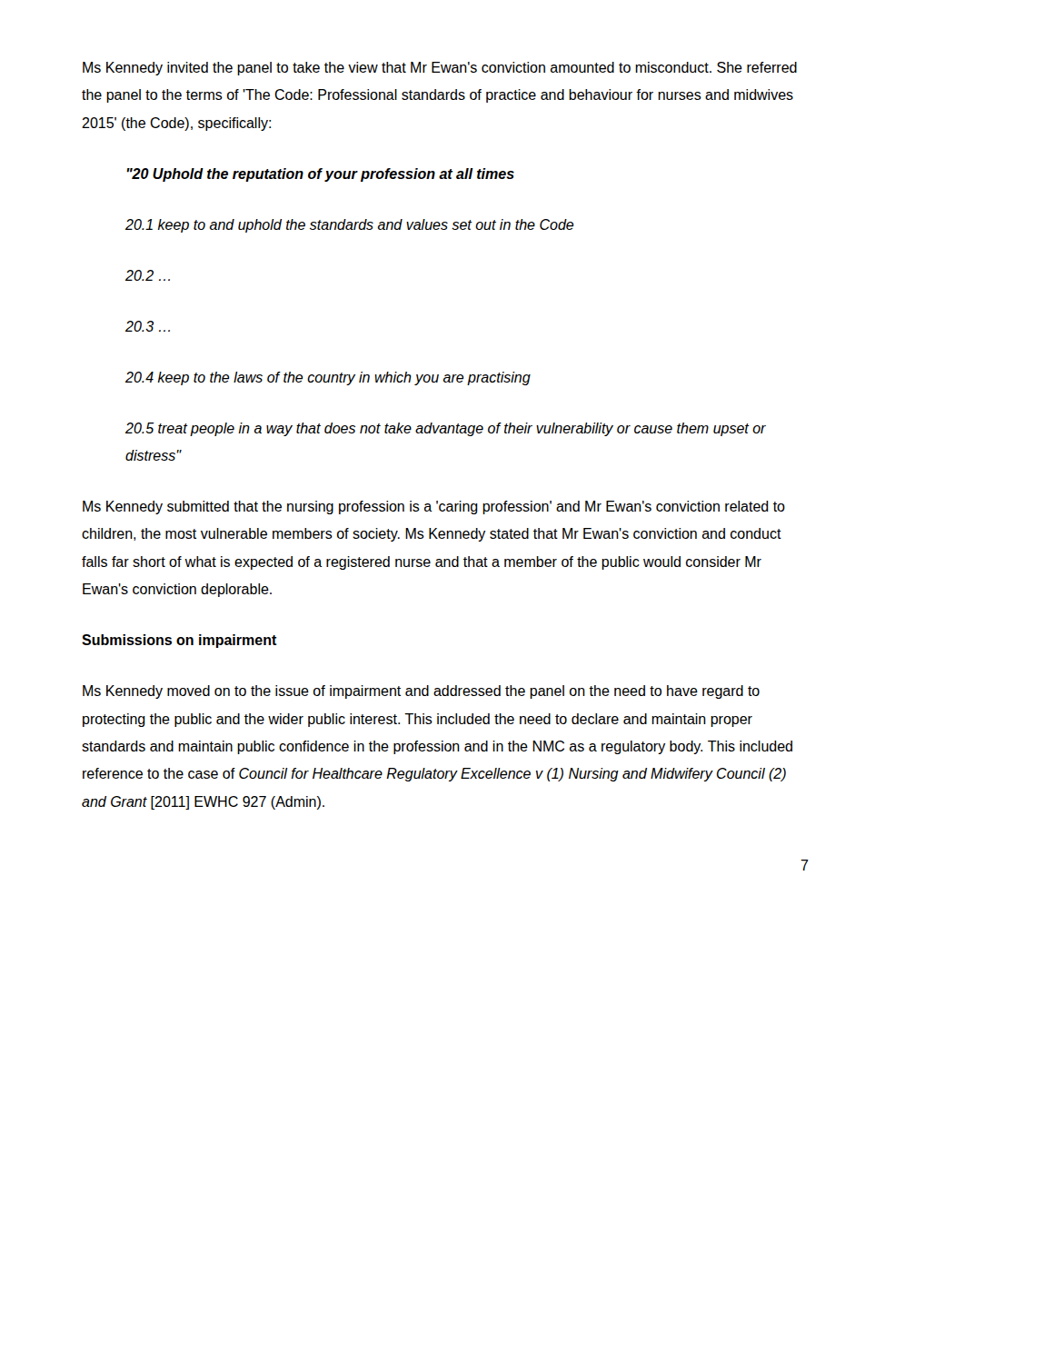Ms Kennedy invited the panel to take the view that Mr Ewan's conviction amounted to misconduct. She referred the panel to the terms of 'The Code: Professional standards of practice and behaviour for nurses and midwives 2015' (the Code), specifically:
"20 Uphold the reputation of your profession at all times
20.1 keep to and uphold the standards and values set out in the Code
20.2 …
20.3 …
20.4 keep to the laws of the country in which you are practising
20.5 treat people in a way that does not take advantage of their vulnerability or cause them upset or distress"
Ms Kennedy submitted that the nursing profession is a 'caring profession' and Mr Ewan's conviction related to children, the most vulnerable members of society. Ms Kennedy stated that Mr Ewan's conviction and conduct falls far short of what is expected of a registered nurse and that a member of the public would consider Mr Ewan's conviction deplorable.
Submissions on impairment
Ms Kennedy moved on to the issue of impairment and addressed the panel on the need to have regard to protecting the public and the wider public interest. This included the need to declare and maintain proper standards and maintain public confidence in the profession and in the NMC as a regulatory body. This included reference to the case of Council for Healthcare Regulatory Excellence v (1) Nursing and Midwifery Council (2) and Grant [2011] EWHC 927 (Admin).
7